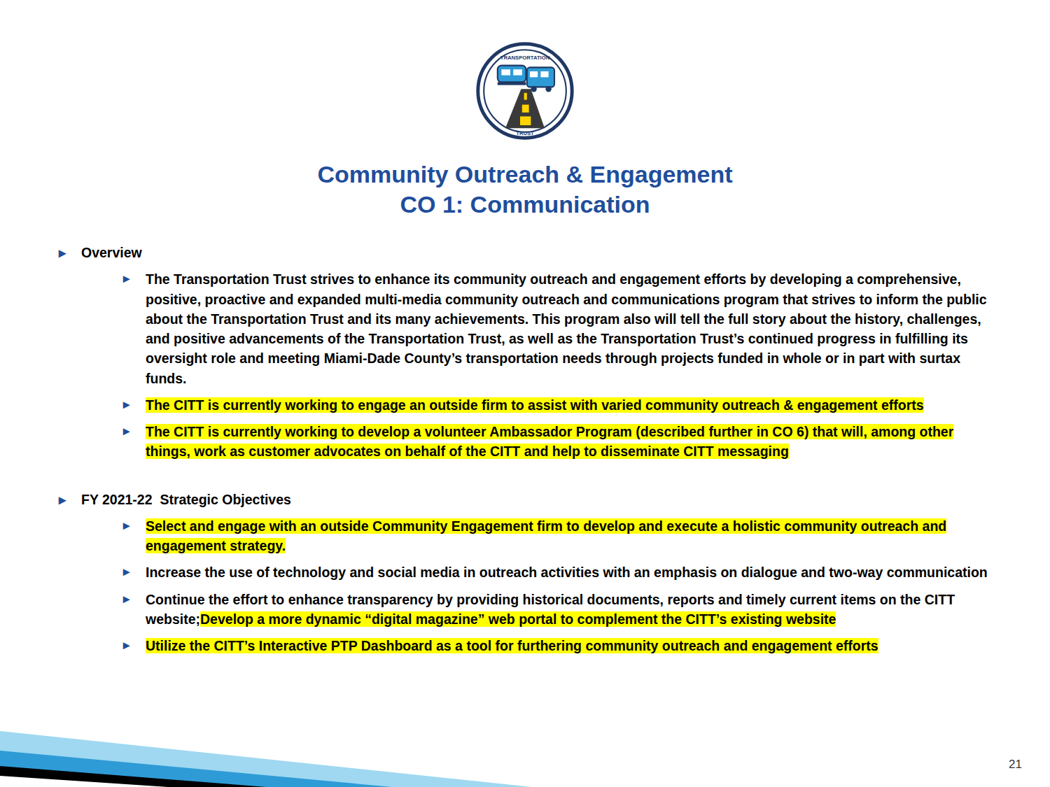TRANSPORTATION TRUST
Community Outreach & Engagement CO 1: Communication
Overview
The Transportation Trust strives to enhance its community outreach and engagement efforts by developing a comprehensive, positive, proactive and expanded multi-media community outreach and communications program that strives to inform the public about the Transportation Trust and its many achievements. This program also will tell the full story about the history, challenges, and positive advancements of the Transportation Trust, as well as the Transportation Trust’s continued progress in fulfilling its oversight role and meeting Miami-Dade County’s transportation needs through projects funded in whole or in part with surtax funds.
The CITT is currently working to engage an outside firm to assist with varied community outreach & engagement efforts
The CITT is currently working to develop a volunteer Ambassador Program (described further in CO 6) that will, among other things, work as customer advocates on behalf of the CITT and help to disseminate CITT messaging
FY 2021-22 Strategic Objectives
Select and engage with an outside Community Engagement firm to develop and execute a holistic community outreach and engagement strategy.
Increase the use of technology and social media in outreach activities with an emphasis on dialogue and two-way communication
Continue the effort to enhance transparency by providing historical documents, reports and timely current items on the CITT website;Develop a more dynamic “digital magazine” web portal to complement the CITT’s existing website
Utilize the CITT’s Interactive PTP Dashboard as a tool for furthering community outreach and engagement efforts
21